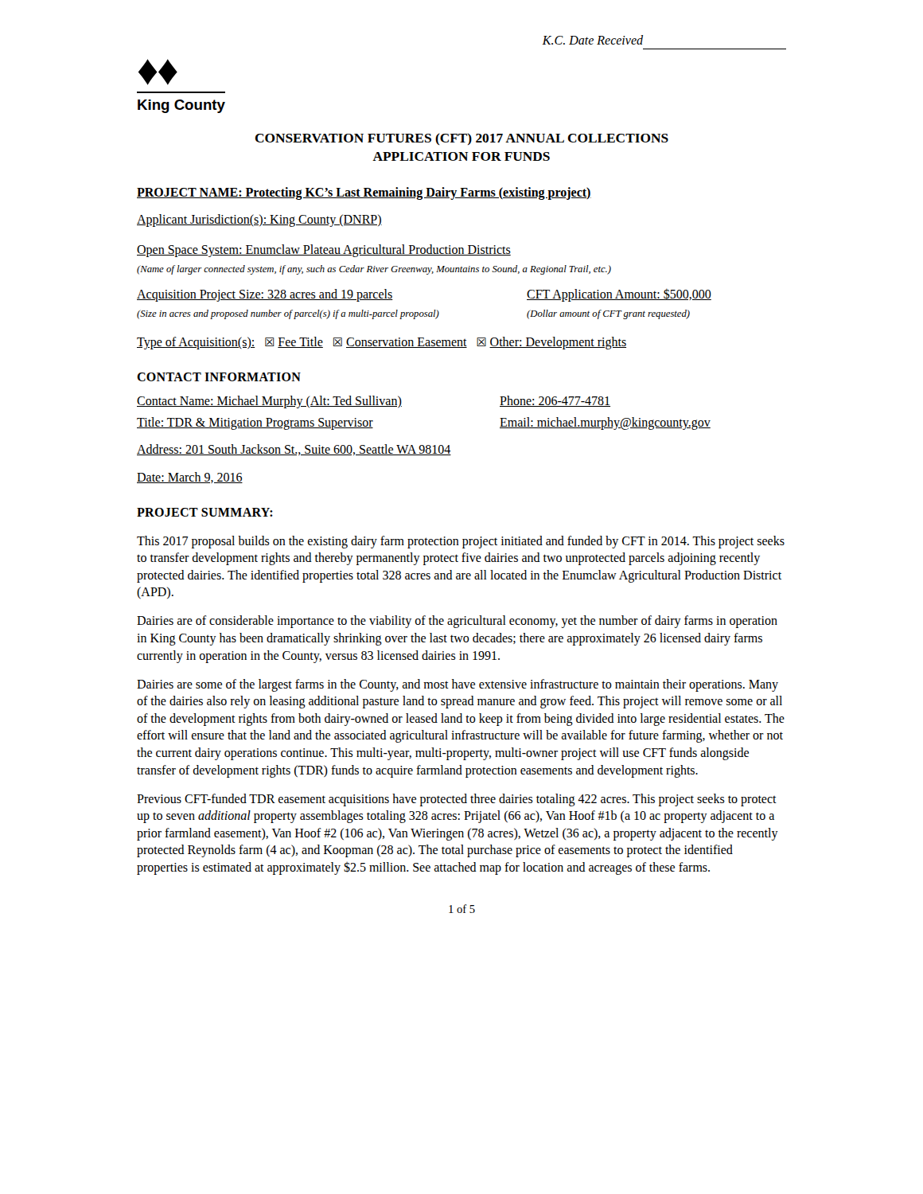K.C. Date Received
♦♦
King County
CONSERVATION FUTURES (CFT) 2017 ANNUAL COLLECTIONS
APPLICATION FOR FUNDS
PROJECT NAME: Protecting KC’s Last Remaining Dairy Farms (existing project)
Applicant Jurisdiction(s): King County (DNRP)
Open Space System: Enumclaw Plateau Agricultural Production Districts
(Name of larger connected system, if any, such as Cedar River Greenway, Mountains to Sound, a Regional Trail, etc.)
Acquisition Project Size: 328 acres and 19 parcels
(Size in acres and proposed number of parcel(s) if a multi-parcel proposal)
CFT Application Amount: $500,000
(Dollar amount of CFT grant requested)
Type of Acquisition(s): ☒ Fee Title ☒ Conservation Easement ☒ Other: Development rights
CONTACT INFORMATION
Contact Name: Michael Murphy (Alt: Ted Sullivan)
Phone: 206-477-4781
Title: TDR & Mitigation Programs Supervisor
Email: michael.murphy@kingcounty.gov
Address: 201 South Jackson St., Suite 600, Seattle WA 98104
Date: March 9, 2016
PROJECT SUMMARY:
This 2017 proposal builds on the existing dairy farm protection project initiated and funded by CFT in 2014. This project seeks to transfer development rights and thereby permanently protect five dairies and two unprotected parcels adjoining recently protected dairies. The identified properties total 328 acres and are all located in the Enumclaw Agricultural Production District (APD).
Dairies are of considerable importance to the viability of the agricultural economy, yet the number of dairy farms in operation in King County has been dramatically shrinking over the last two decades; there are approximately 26 licensed dairy farms currently in operation in the County, versus 83 licensed dairies in 1991.
Dairies are some of the largest farms in the County, and most have extensive infrastructure to maintain their operations. Many of the dairies also rely on leasing additional pasture land to spread manure and grow feed. This project will remove some or all of the development rights from both dairy-owned or leased land to keep it from being divided into large residential estates. The effort will ensure that the land and the associated agricultural infrastructure will be available for future farming, whether or not the current dairy operations continue. This multi-year, multi-property, multi-owner project will use CFT funds alongside transfer of development rights (TDR) funds to acquire farmland protection easements and development rights.
Previous CFT-funded TDR easement acquisitions have protected three dairies totaling 422 acres. This project seeks to protect up to seven additional property assemblages totaling 328 acres: Prijatel (66 ac), Van Hoof #1b (a 10 ac property adjacent to a prior farmland easement), Van Hoof #2 (106 ac), Van Wieringen (78 acres), Wetzel (36 ac), a property adjacent to the recently protected Reynolds farm (4 ac), and Koopman (28 ac). The total purchase price of easements to protect the identified properties is estimated at approximately $2.5 million. See attached map for location and acreages of these farms.
1 of 5